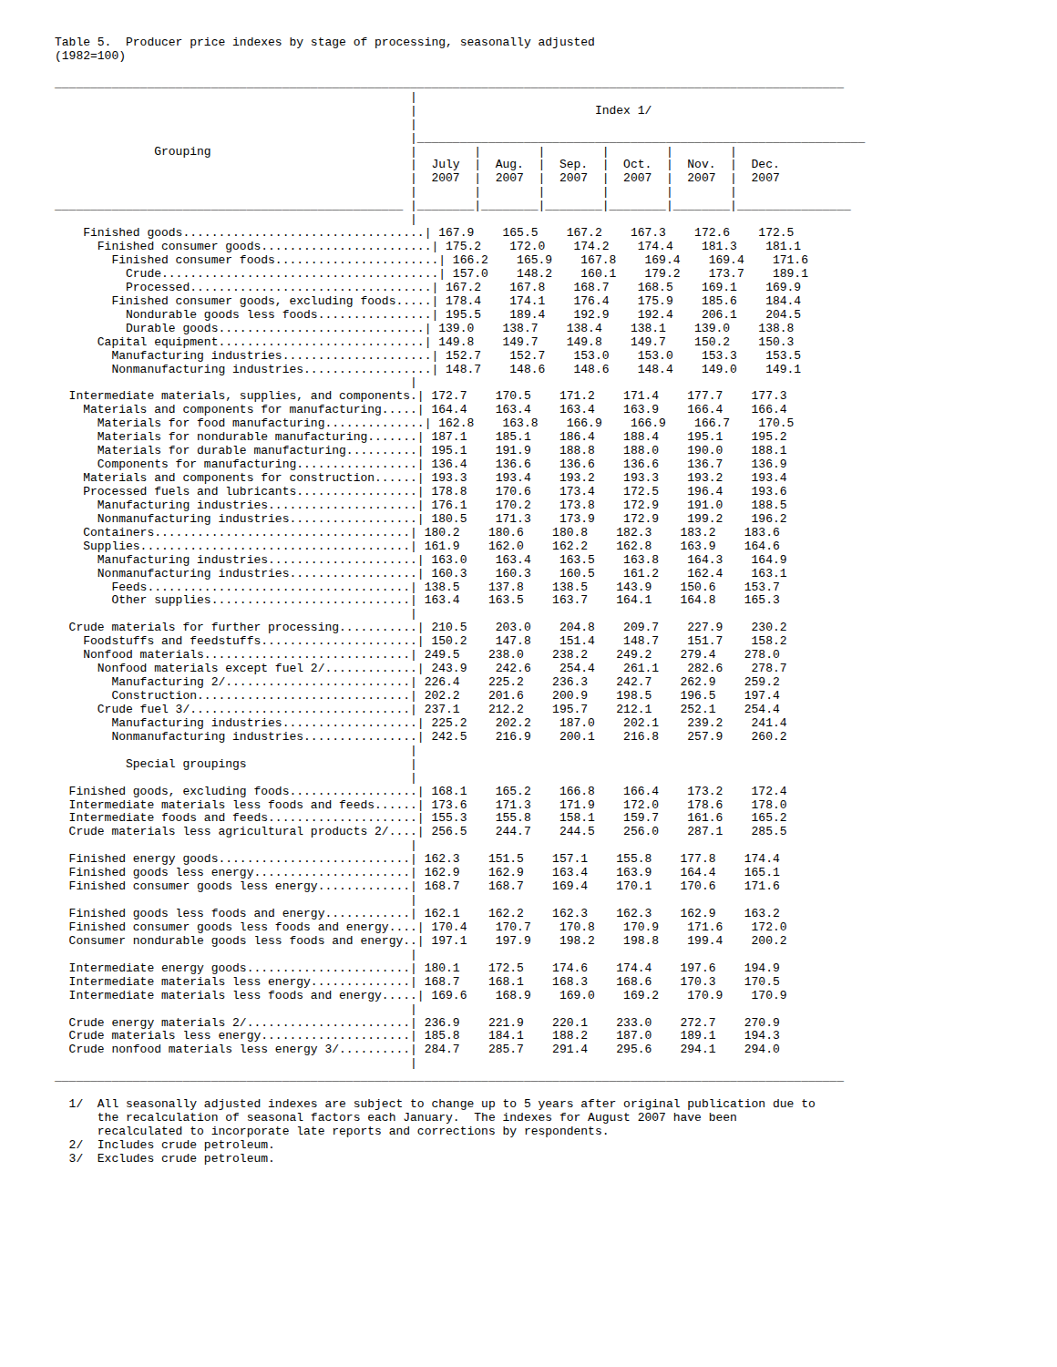Table 5.  Producer price indexes by stage of processing, seasonally adjusted
(1982=100)

_______________________________________________________________________________________________________________
                                                  |
                                                  |                         Index 1/
                                                  |
                                                  |_______________________________________________________________
              Grouping                            |        |        |        |        |        |
                                                  |  July  |  Aug.  |  Sep.  |  Oct.  |  Nov.  |  Dec.
                                                  |  2007  |  2007  |  2007  |  2007  |  2007  |  2007
                                                  |        |        |        |        |        |
_________________________________________________ |________|________|________|________|________|________________
                                                  |
    Finished goods..................................| 167.9    165.5    167.2    167.3    172.6    172.5
      Finished consumer goods........................| 175.2    172.0    174.2    174.4    181.3    181.1
        Finished consumer foods.......................| 166.2    165.9    167.8    169.4    169.4    171.6
          Crude.......................................| 157.0    148.2    160.1    179.2    173.7    189.1
          Processed..................................| 167.2    167.8    168.7    168.5    169.1    169.9
        Finished consumer goods, excluding foods.....| 178.4    174.1    176.4    175.9    185.6    184.4
          Nondurable goods less foods................| 195.5    189.4    192.9    192.4    206.1    204.5
          Durable goods.............................| 139.0    138.7    138.4    138.1    139.0    138.8
      Capital equipment.............................| 149.8    149.7    149.8    149.7    150.2    150.3
        Manufacturing industries.....................| 152.7    152.7    153.0    153.0    153.3    153.5
        Nonmanufacturing industries..................| 148.7    148.6    148.6    148.4    149.0    149.1
                                                  |
  Intermediate materials, supplies, and components.| 172.7    170.5    171.2    171.4    177.7    177.3
    Materials and components for manufacturing.....| 164.4    163.4    163.4    163.9    166.4    166.4
      Materials for food manufacturing..............| 162.8    163.8    166.9    166.9    166.7    170.5
      Materials for nondurable manufacturing.......| 187.1    185.1    186.4    188.4    195.1    195.2
      Materials for durable manufacturing..........| 195.1    191.9    188.8    188.0    190.0    188.1
      Components for manufacturing.................| 136.4    136.6    136.6    136.6    136.7    136.9
    Materials and components for construction......| 193.3    193.4    193.2    193.3    193.2    193.4
    Processed fuels and lubricants.................| 178.8    170.6    173.4    172.5    196.4    193.6
      Manufacturing industries.....................| 176.1    170.2    173.8    172.9    191.0    188.5
      Nonmanufacturing industries..................| 180.5    171.3    173.9    172.9    199.2    196.2
    Containers....................................| 180.2    180.6    180.8    182.3    183.2    183.6
    Supplies......................................| 161.9    162.0    162.2    162.8    163.9    164.6
      Manufacturing industries.....................| 163.0    163.4    163.5    163.8    164.3    164.9
      Nonmanufacturing industries..................| 160.3    160.3    160.5    161.2    162.4    163.1
        Feeds.....................................| 138.5    137.8    138.5    143.9    150.6    153.7
        Other supplies............................| 163.4    163.5    163.7    164.1    164.8    165.3
                                                  |
  Crude materials for further processing...........| 210.5    203.0    204.8    209.7    227.9    230.2
    Foodstuffs and feedstuffs......................| 150.2    147.8    151.4    148.7    151.7    158.2
    Nonfood materials.............................| 249.5    238.0    238.2    249.2    279.4    278.0
      Nonfood materials except fuel 2/.............| 243.9    242.6    254.4    261.1    282.6    278.7
        Manufacturing 2/..........................| 226.4    225.2    236.3    242.7    262.9    259.2
        Construction..............................| 202.2    201.6    200.9    198.5    196.5    197.4
      Crude fuel 3/...............................| 237.1    212.2    195.7    212.1    252.1    254.4
        Manufacturing industries...................| 225.2    202.2    187.0    202.1    239.2    241.4
        Nonmanufacturing industries................| 242.5    216.9    200.1    216.8    257.9    260.2
                                                  |
          Special groupings                       |
                                                  |
  Finished goods, excluding foods..................| 168.1    165.2    166.8    166.4    173.2    172.4
  Intermediate materials less foods and feeds......| 173.6    171.3    171.9    172.0    178.6    178.0
  Intermediate foods and feeds.....................| 155.3    155.8    158.1    159.7    161.6    165.2
  Crude materials less agricultural products 2/....| 256.5    244.7    244.5    256.0    287.1    285.5
                                                  |
  Finished energy goods...........................| 162.3    151.5    157.1    155.8    177.8    174.4
  Finished goods less energy......................| 162.9    162.9    163.4    163.9    164.4    165.1
  Finished consumer goods less energy.............| 168.7    168.7    169.4    170.1    170.6    171.6
                                                  |
  Finished goods less foods and energy............| 162.1    162.2    162.3    162.3    162.9    163.2
  Finished consumer goods less foods and energy....| 170.4    170.7    170.8    170.9    171.6    172.0
  Consumer nondurable goods less foods and energy..| 197.1    197.9    198.2    198.8    199.4    200.2
                                                  |
  Intermediate energy goods.......................| 180.1    172.5    174.6    174.4    197.6    194.9
  Intermediate materials less energy..............| 168.7    168.1    168.3    168.6    170.3    170.5
  Intermediate materials less foods and energy.....| 169.6    168.9    169.0    169.2    170.9    170.9
                                                  |
  Crude energy materials 2/.......................| 236.9    221.9    220.1    233.0    272.7    270.9
  Crude materials less energy.....................| 185.8    184.1    188.2    187.0    189.1    194.3
  Crude nonfood materials less energy 3/..........| 284.7    285.7    291.4    295.6    294.1    294.0
                                                  |
_______________________________________________________________________________________________________________

  1/  All seasonally adjusted indexes are subject to change up to 5 years after original publication due to
      the recalculation of seasonal factors each January.  The indexes for August 2007 have been
      recalculated to incorporate late reports and corrections by respondents.
  2/  Includes crude petroleum.
  3/  Excludes crude petroleum.